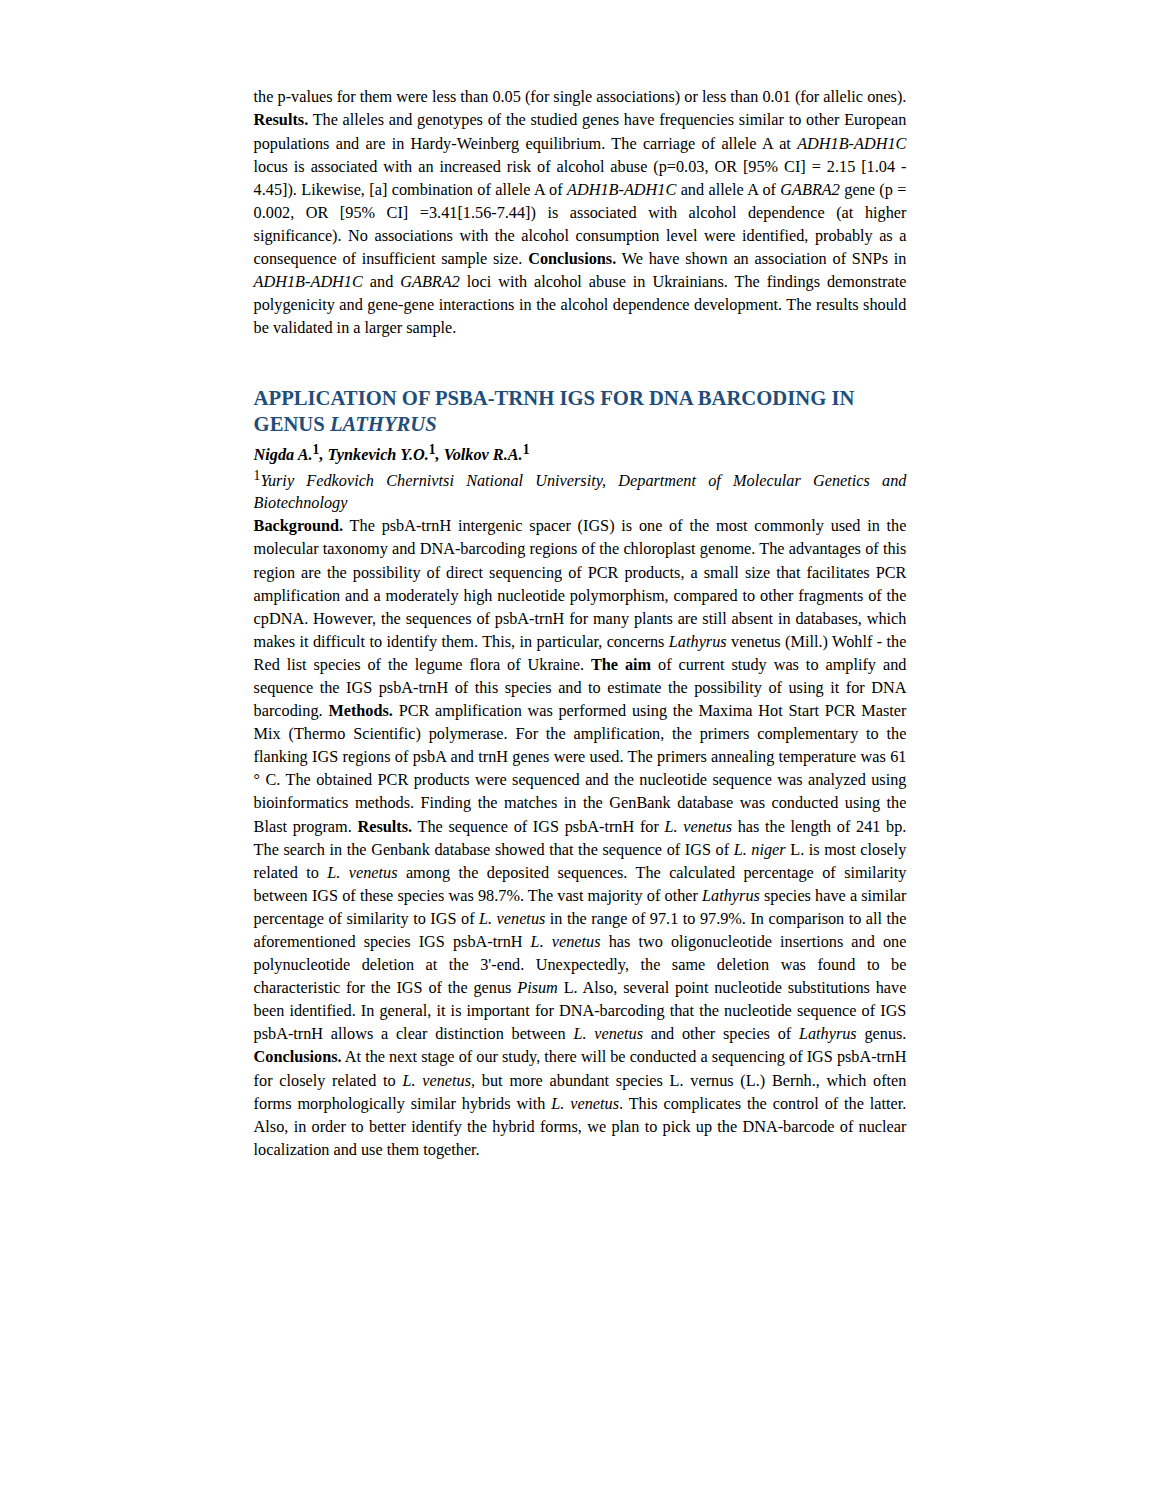the p-values for them were less than 0.05 (for single associations) or less than 0.01 (for allelic ones). Results. The alleles and genotypes of the studied genes have frequencies similar to other European populations and are in Hardy-Weinberg equilibrium. The carriage of allele A at ADH1B-ADH1C locus is associated with an increased risk of alcohol abuse (p=0.03, OR [95% CI] = 2.15 [1.04 - 4.45]). Likewise, [a] combination of allele A of ADH1B-ADH1C and allele A of GABRA2 gene (p = 0.002, OR [95% CI] =3.41[1.56-7.44]) is associated with alcohol dependence (at higher significance). No associations with the alcohol consumption level were identified, probably as a consequence of insufficient sample size. Conclusions. We have shown an association of SNPs in ADH1B-ADH1C and GABRA2 loci with alcohol abuse in Ukrainians. The findings demonstrate polygenicity and gene-gene interactions in the alcohol dependence development. The results should be validated in a larger sample.
Application of psbA-trnH IGS for DNA barcoding in genus Lathyrus
Nigda A.1, Tynkevich Y.O.1, Volkov R.A.1
1Yuriy Fedkovich Chernivtsi National University, Department of Molecular Genetics and Biotechnology
Background. The psbA-trnH intergenic spacer (IGS) is one of the most commonly used in the molecular taxonomy and DNA-barcoding regions of the chloroplast genome. The advantages of this region are the possibility of direct sequencing of PCR products, a small size that facilitates PCR amplification and a moderately high nucleotide polymorphism, compared to other fragments of the cpDNA. However, the sequences of psbA-trnH for many plants are still absent in databases, which makes it difficult to identify them. This, in particular, concerns Lathyrus venetus (Mill.) Wohlf - the Red list species of the legume flora of Ukraine. The aim of current study was to amplify and sequence the IGS psbA-trnH of this species and to estimate the possibility of using it for DNA barcoding. Methods. PCR amplification was performed using the Maxima Hot Start PCR Master Mix (Thermo Scientific) polymerase. For the amplification, the primers complementary to the flanking IGS regions of psbA and trnH genes were used. The primers annealing temperature was 61 ° C. The obtained PCR products were sequenced and the nucleotide sequence was analyzed using bioinformatics methods. Finding the matches in the GenBank database was conducted using the Blast program. Results. The sequence of IGS psbA-trnH for L. venetus has the length of 241 bp. The search in the Genbank database showed that the sequence of IGS of L. niger L. is most closely related to L. venetus among the deposited sequences. The calculated percentage of similarity between IGS of these species was 98.7%. The vast majority of other Lathyrus species have a similar percentage of similarity to IGS of L. venetus in the range of 97.1 to 97.9%. In comparison to all the aforementioned species IGS psbA-trnH L. venetus has two oligonucleotide insertions and one polynucleotide deletion at the 3'-end. Unexpectedly, the same deletion was found to be characteristic for the IGS of the genus Pisum L. Also, several point nucleotide substitutions have been identified. In general, it is important for DNA-barcoding that the nucleotide sequence of IGS psbA-trnH allows a clear distinction between L. venetus and other species of Lathyrus genus. Conclusions. At the next stage of our study, there will be conducted a sequencing of IGS psbA-trnH for closely related to L. venetus, but more abundant species L. vernus (L.) Bernh., which often forms morphologically similar hybrids with L. venetus. This complicates the control of the latter. Also, in order to better identify the hybrid forms, we plan to pick up the DNA-barcode of nuclear localization and use them together.